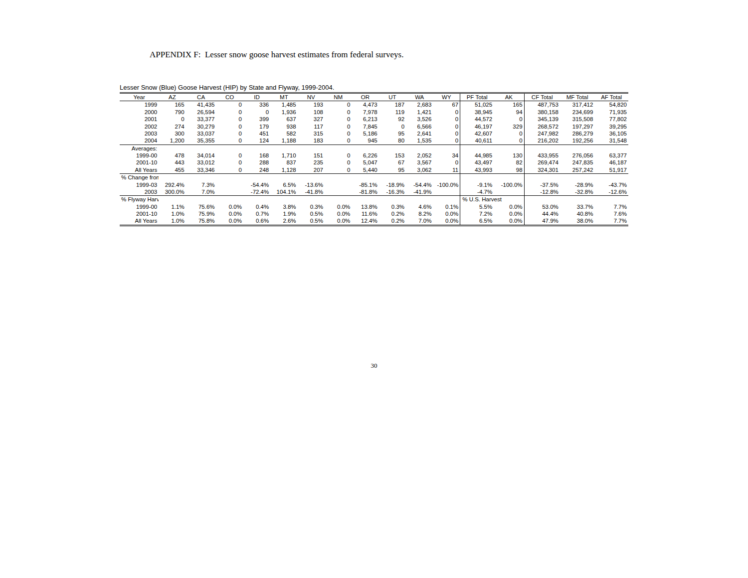APPENDIX F: Lesser snow goose harvest estimates from federal surveys.
Lesser Snow (Blue) Goose Harvest (HIP) by State and Flyway, 1999-2004.
| Year | AZ | CA | CO | ID | MT | NV | NM | OR | UT | WA | WY | PF Total | AK | CF Total | MF Total | AF Total |
| --- | --- | --- | --- | --- | --- | --- | --- | --- | --- | --- | --- | --- | --- | --- | --- | --- |
| 1999 | 165 | 41,435 | 0 | 336 | 1,485 | 193 | 0 | 4,473 | 187 | 2,683 | 67 | 51,025 | 165 | 487,753 | 317,412 | 54,820 |
| 2000 | 790 | 26,594 | 0 | 0 | 1,936 | 108 | 0 | 7,978 | 119 | 1,421 | 0 | 38,945 | 94 | 380,158 | 234,699 | 71,935 |
| 2001 | 0 | 33,377 | 0 | 399 | 637 | 327 | 0 | 6,213 | 92 | 3,526 | 0 | 44,572 | 0 | 345,139 | 315,508 | 77,802 |
| 2002 | 274 | 30,279 | 0 | 179 | 938 | 117 | 0 | 7,845 | 0 | 6,566 | 0 | 46,197 | 329 | 268,572 | 197,297 | 39,295 |
| 2003 | 300 | 33,037 | 0 | 451 | 582 | 315 | 0 | 5,186 | 95 | 2,641 | 0 | 42,607 | 0 | 247,982 | 286,279 | 36,105 |
| 2004 | 1,200 | 35,355 | 0 | 124 | 1,188 | 183 | 0 | 945 | 80 | 1,535 | 0 | 40,611 | 0 | 216,202 | 192,256 | 31,548 |
| Averages: | | | | | | | | | | | | | | | | |
| 1999-00 | 478 | 34,014 | 0 | 168 | 1,710 | 151 | 0 | 6,226 | 153 | 2,052 | 34 | 44,985 | 130 | 433,955 | 276,056 | 63,377 |
| 2001-10 | 443 | 33,012 | 0 | 288 | 837 | 235 | 0 | 5,047 | 67 | 3,567 | 0 | 43,497 | 82 | 269,474 | 247,835 | 46,187 |
| All Years | 455 | 33,346 | 0 | 248 | 1,128 | 207 | 0 | 5,440 | 95 | 3,062 | 11 | 43,993 | 98 | 324,301 | 257,242 | 51,917 |
| % Change from: | | | | | | | | | | | | | | | | |
| 1999-03 | 292.4% | 7.3% | | -54.4% | 6.5% | -13.6% | | -85.1% | -18.9% | -54.4% | -100.0% | -9.1% | -100.0% | -37.5% | -28.9% | -43.7% |
| 2003 | 300.0% | 7.0% | | -72.4% | 104.1% | -41.8% | | -81.8% | -16.3% | -41.9% | | -4.7% | | -12.8% | -32.8% | -12.6% |
| % Flyway Harvest | | | | | | | | | | | | % U.S. Harvest | | | |
| 1999-00 | 1.1% | 75.6% | 0.0% | 0.4% | 3.8% | 0.3% | 0.0% | 13.8% | 0.3% | 4.6% | 0.1% | 5.5% | 0.0% | 53.0% | 33.7% | 7.7% |
| 2001-10 | 1.0% | 75.9% | 0.0% | 0.7% | 1.9% | 0.5% | 0.0% | 11.6% | 0.2% | 8.2% | 0.0% | 7.2% | 0.0% | 44.4% | 40.8% | 7.6% |
| All Years | 1.0% | 75.8% | 0.0% | 0.6% | 2.6% | 0.5% | 0.0% | 12.4% | 0.2% | 7.0% | 0.0% | 6.5% | 0.0% | 47.9% | 38.0% | 7.7% |
30